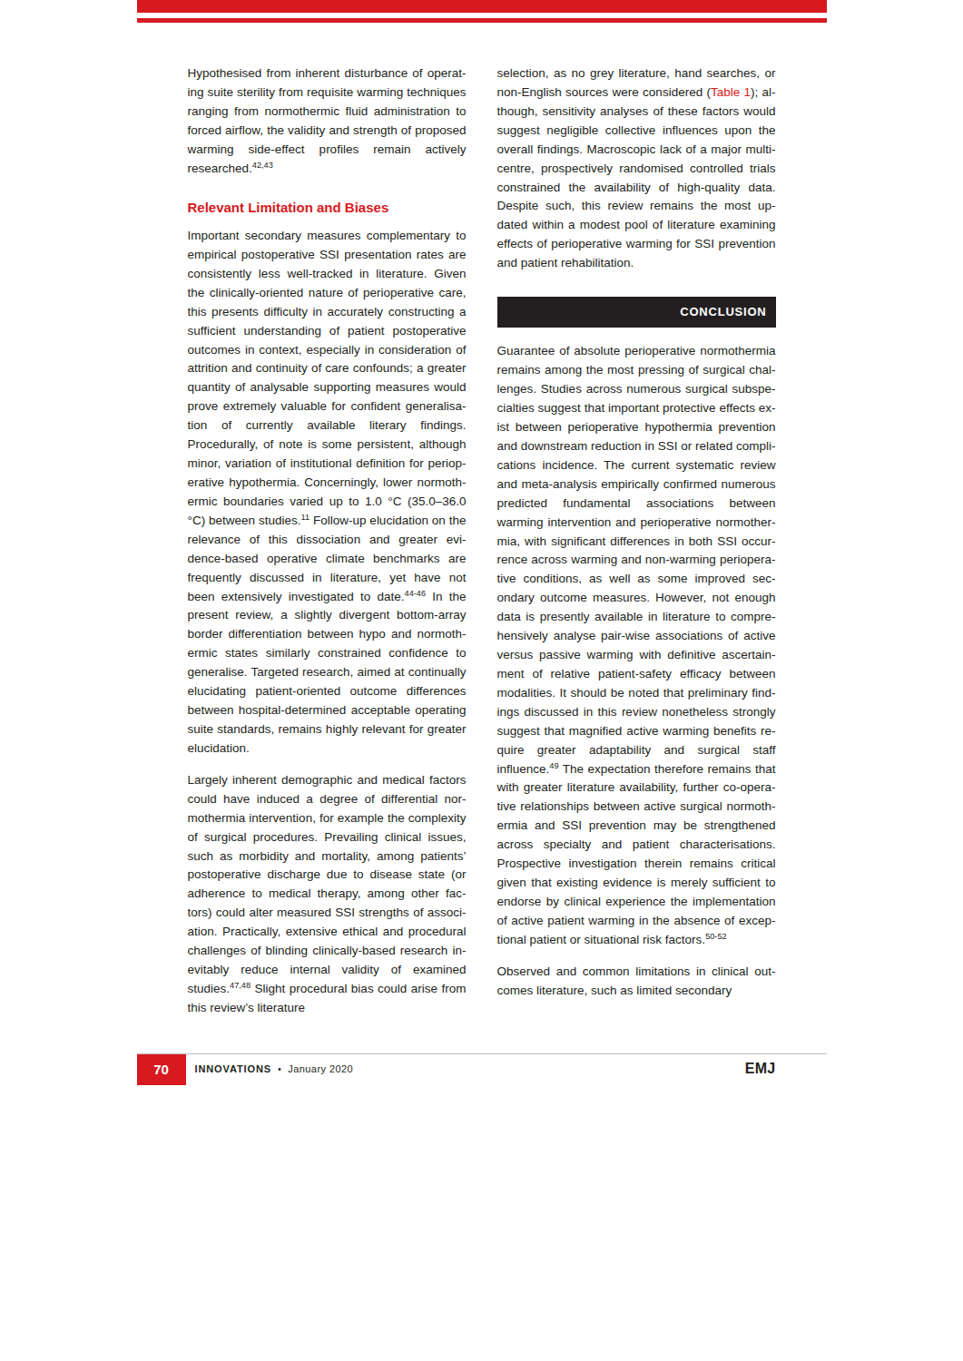Hypothesised from inherent disturbance of operating suite sterility from requisite warming techniques ranging from normothermic fluid administration to forced airflow, the validity and strength of proposed warming side-effect profiles remain actively researched.42,43
Relevant Limitation and Biases
Important secondary measures complementary to empirical postoperative SSI presentation rates are consistently less well-tracked in literature. Given the clinically-oriented nature of perioperative care, this presents difficulty in accurately constructing a sufficient understanding of patient postoperative outcomes in context, especially in consideration of attrition and continuity of care confounds; a greater quantity of analysable supporting measures would prove extremely valuable for confident generalisation of currently available literary findings. Procedurally, of note is some persistent, although minor, variation of institutional definition for perioperative hypothermia. Concerningly, lower normothermic boundaries varied up to 1.0 °C (35.0–36.0 °C) between studies.11 Follow-up elucidation on the relevance of this dissociation and greater evidence-based operative climate benchmarks are frequently discussed in literature, yet have not been extensively investigated to date.44-46 In the present review, a slightly divergent bottom-array border differentiation between hypo and normothermic states similarly constrained confidence to generalise. Targeted research, aimed at continually elucidating patient-oriented outcome differences between hospital-determined acceptable operating suite standards, remains highly relevant for greater elucidation.
Largely inherent demographic and medical factors could have induced a degree of differential normothermia intervention, for example the complexity of surgical procedures. Prevailing clinical issues, such as morbidity and mortality, among patients’ postoperative discharge due to disease state (or adherence to medical therapy, among other factors) could alter measured SSI strengths of association. Practically, extensive ethical and procedural challenges of blinding clinically-based research inevitably reduce internal validity of examined studies.47,48 Slight procedural bias could arise from this review’s literature
selection, as no grey literature, hand searches, or non-English sources were considered (Table 1); although, sensitivity analyses of these factors would suggest negligible collective influences upon the overall findings. Macroscopic lack of a major multicentre, prospectively randomised controlled trials constrained the availability of high-quality data. Despite such, this review remains the most updated within a modest pool of literature examining effects of perioperative warming for SSI prevention and patient rehabilitation.
CONCLUSION
Guarantee of absolute perioperative normothermia remains among the most pressing of surgical challenges. Studies across numerous surgical subspecialties suggest that important protective effects exist between perioperative hypothermia prevention and downstream reduction in SSI or related complications incidence. The current systematic review and meta-analysis empirically confirmed numerous predicted fundamental associations between warming intervention and perioperative normothermia, with significant differences in both SSI occurrence across warming and non-warming perioperative conditions, as well as some improved secondary outcome measures. However, not enough data is presently available in literature to comprehensively analyse pair-wise associations of active versus passive warming with definitive ascertainment of relative patient-safety efficacy between modalities. It should be noted that preliminary findings discussed in this review nonetheless strongly suggest that magnified active warming benefits require greater adaptability and surgical staff influence.49 The expectation therefore remains that with greater literature availability, further co-operative relationships between active surgical normothermia and SSI prevention may be strengthened across specialty and patient characterisations. Prospective investigation therein remains critical given that existing evidence is merely sufficient to endorse by clinical experience the implementation of active patient warming in the absence of exceptional patient or situational risk factors.50-52
Observed and common limitations in clinical outcomes literature, such as limited secondary
70
INNOVATIONS • January 2020
EMJ